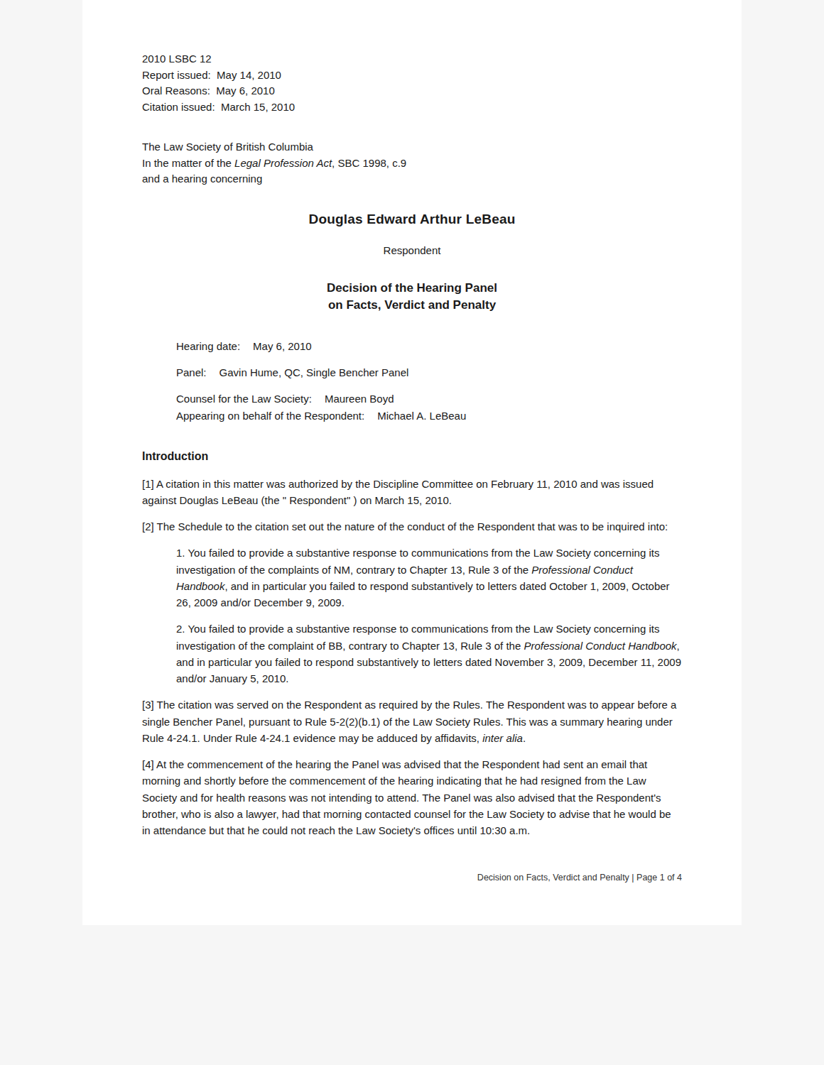2010 LSBC 12
Report issued: May 14, 2010
Oral Reasons: May 6, 2010
Citation issued: March 15, 2010
The Law Society of British Columbia
In the matter of the Legal Profession Act, SBC 1998, c.9
and a hearing concerning
Douglas Edward Arthur LeBeau
Respondent
Decision of the Hearing Panel
on Facts, Verdict and Penalty
Hearing date: May 6, 2010
Panel: Gavin Hume, QC, Single Bencher Panel
Counsel for the Law Society: Maureen Boyd
Appearing on behalf of the Respondent: Michael A. LeBeau
Introduction
[1] A citation in this matter was authorized by the Discipline Committee on February 11, 2010 and was issued against Douglas LeBeau (the " Respondent" ) on March 15, 2010.
[2] The Schedule to the citation set out the nature of the conduct of the Respondent that was to be inquired into:
You failed to provide a substantive response to communications from the Law Society concerning its investigation of the complaints of NM, contrary to Chapter 13, Rule 3 of the Professional Conduct Handbook, and in particular you failed to respond substantively to letters dated October 1, 2009, October 26, 2009 and/or December 9, 2009.
You failed to provide a substantive response to communications from the Law Society concerning its investigation of the complaint of BB, contrary to Chapter 13, Rule 3 of the Professional Conduct Handbook, and in particular you failed to respond substantively to letters dated November 3, 2009, December 11, 2009 and/or January 5, 2010.
[3] The citation was served on the Respondent as required by the Rules. The Respondent was to appear before a single Bencher Panel, pursuant to Rule 5-2(2)(b.1) of the Law Society Rules. This was a summary hearing under Rule 4-24.1. Under Rule 4-24.1 evidence may be adduced by affidavits, inter alia.
[4] At the commencement of the hearing the Panel was advised that the Respondent had sent an email that morning and shortly before the commencement of the hearing indicating that he had resigned from the Law Society and for health reasons was not intending to attend. The Panel was also advised that the Respondent's brother, who is also a lawyer, had that morning contacted counsel for the Law Society to advise that he would be in attendance but that he could not reach the Law Society's offices until 10:30 a.m.
Decision on Facts, Verdict and Penalty | Page 1 of 4